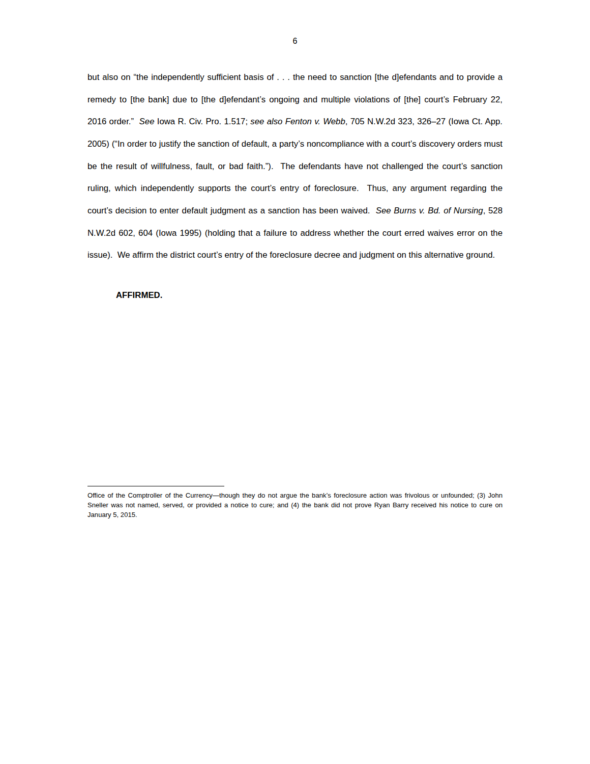6
but also on “the independently sufficient basis of . . . the need to sanction [the d]efendants and to provide a remedy to [the bank] due to [the d]efendant’s ongoing and multiple violations of [the] court’s February 22, 2016 order.” See Iowa R. Civ. Pro. 1.517; see also Fenton v. Webb, 705 N.W.2d 323, 326–27 (Iowa Ct. App. 2005) (“In order to justify the sanction of default, a party’s noncompliance with a court’s discovery orders must be the result of willfulness, fault, or bad faith.”). The defendants have not challenged the court’s sanction ruling, which independently supports the court’s entry of foreclosure. Thus, any argument regarding the court’s decision to enter default judgment as a sanction has been waived. See Burns v. Bd. of Nursing, 528 N.W.2d 602, 604 (Iowa 1995) (holding that a failure to address whether the court erred waives error on the issue). We affirm the district court’s entry of the foreclosure decree and judgment on this alternative ground.
AFFIRMED.
Office of the Comptroller of the Currency—though they do not argue the bank’s foreclosure action was frivolous or unfounded; (3) John Sneller was not named, served, or provided a notice to cure; and (4) the bank did not prove Ryan Barry received his notice to cure on January 5, 2015.